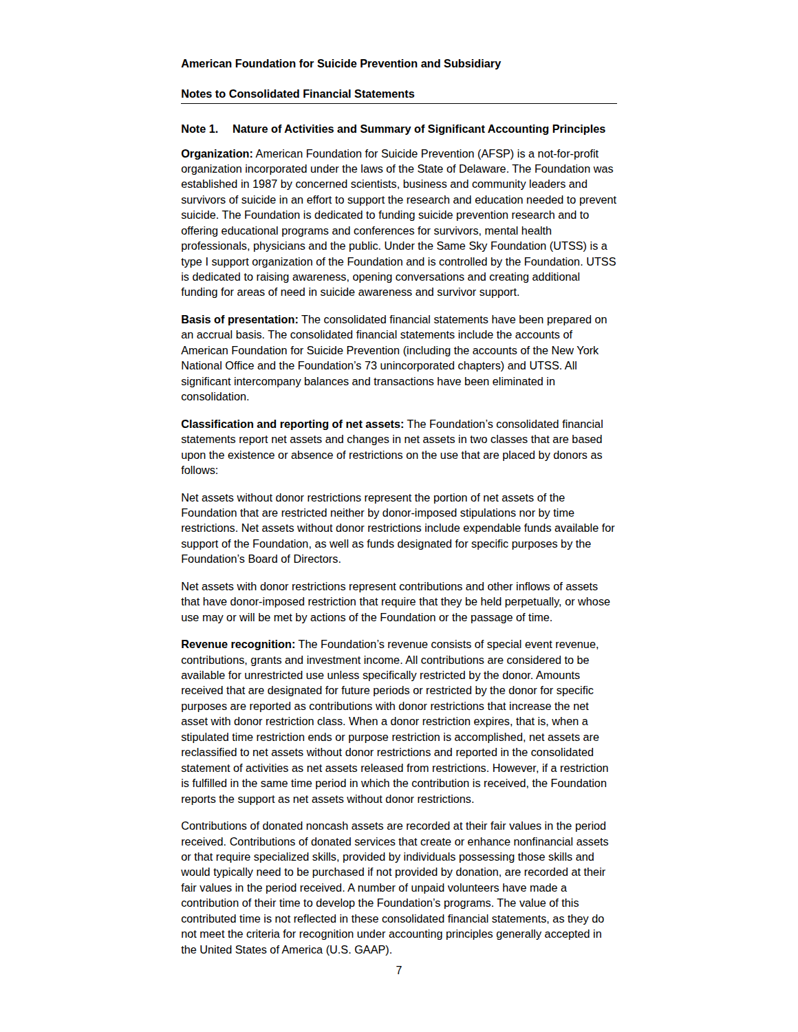American Foundation for Suicide Prevention and Subsidiary
Notes to Consolidated Financial Statements
Note 1. Nature of Activities and Summary of Significant Accounting Principles
Organization: American Foundation for Suicide Prevention (AFSP) is a not-for-profit organization incorporated under the laws of the State of Delaware. The Foundation was established in 1987 by concerned scientists, business and community leaders and survivors of suicide in an effort to support the research and education needed to prevent suicide. The Foundation is dedicated to funding suicide prevention research and to offering educational programs and conferences for survivors, mental health professionals, physicians and the public. Under the Same Sky Foundation (UTSS) is a type I support organization of the Foundation and is controlled by the Foundation. UTSS is dedicated to raising awareness, opening conversations and creating additional funding for areas of need in suicide awareness and survivor support.
Basis of presentation: The consolidated financial statements have been prepared on an accrual basis. The consolidated financial statements include the accounts of American Foundation for Suicide Prevention (including the accounts of the New York National Office and the Foundation’s 73 unincorporated chapters) and UTSS. All significant intercompany balances and transactions have been eliminated in consolidation.
Classification and reporting of net assets: The Foundation’s consolidated financial statements report net assets and changes in net assets in two classes that are based upon the existence or absence of restrictions on the use that are placed by donors as follows:
Net assets without donor restrictions represent the portion of net assets of the Foundation that are restricted neither by donor-imposed stipulations nor by time restrictions. Net assets without donor restrictions include expendable funds available for support of the Foundation, as well as funds designated for specific purposes by the Foundation’s Board of Directors.
Net assets with donor restrictions represent contributions and other inflows of assets that have donor-imposed restriction that require that they be held perpetually, or whose use may or will be met by actions of the Foundation or the passage of time.
Revenue recognition: The Foundation’s revenue consists of special event revenue, contributions, grants and investment income. All contributions are considered to be available for unrestricted use unless specifically restricted by the donor. Amounts received that are designated for future periods or restricted by the donor for specific purposes are reported as contributions with donor restrictions that increase the net asset with donor restriction class. When a donor restriction expires, that is, when a stipulated time restriction ends or purpose restriction is accomplished, net assets are reclassified to net assets without donor restrictions and reported in the consolidated statement of activities as net assets released from restrictions. However, if a restriction is fulfilled in the same time period in which the contribution is received, the Foundation reports the support as net assets without donor restrictions.
Contributions of donated noncash assets are recorded at their fair values in the period received. Contributions of donated services that create or enhance nonfinancial assets or that require specialized skills, provided by individuals possessing those skills and would typically need to be purchased if not provided by donation, are recorded at their fair values in the period received. A number of unpaid volunteers have made a contribution of their time to develop the Foundation’s programs. The value of this contributed time is not reflected in these consolidated financial statements, as they do not meet the criteria for recognition under accounting principles generally accepted in the United States of America (U.S. GAAP).
7